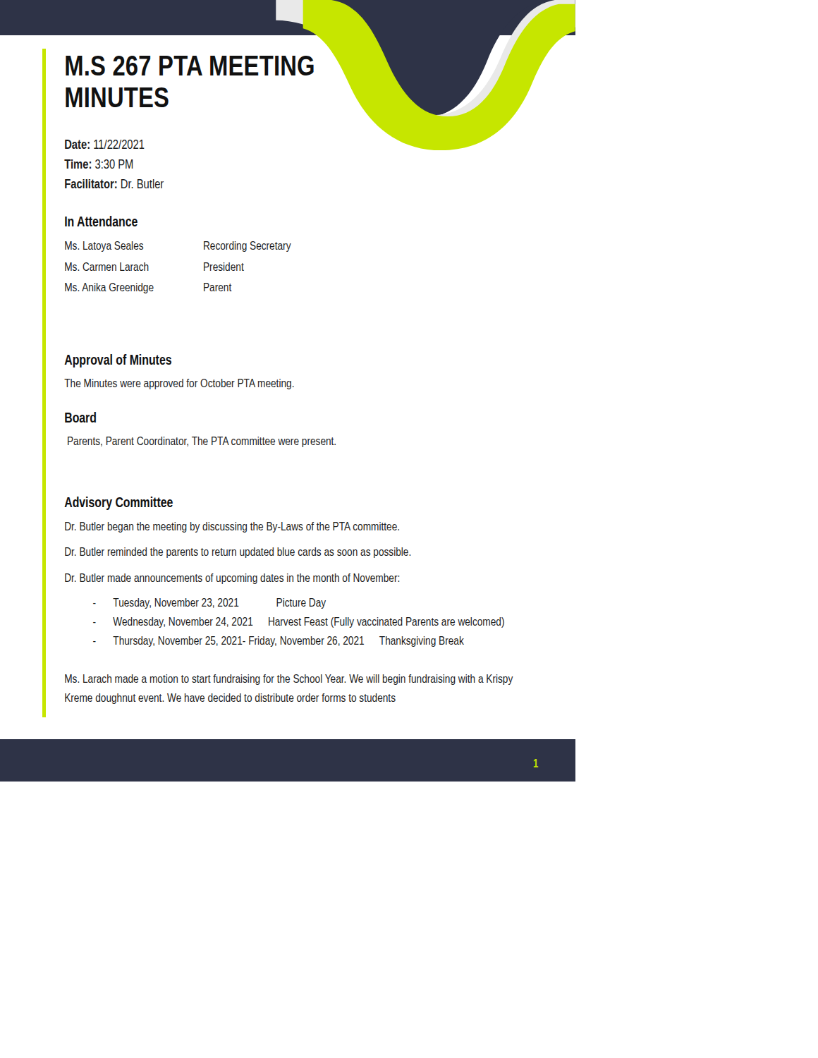M.S 267 PTA MEETING MINUTES
Date: 11/22/2021
Time: 3:30 PM
Facilitator: Dr. Butler
In Attendance
Ms. Latoya Seales Recording Secretary
Ms. Carmen Larach President
Ms. Anika Greenidge Parent
Approval of Minutes
The Minutes were approved for October PTA meeting.
Board
Parents, Parent Coordinator, The PTA committee were present.
Advisory Committee
Dr. Butler began the meeting by discussing the By-Laws of the PTA committee.
Dr. Butler reminded the parents to return updated blue cards as soon as possible.
Dr. Butler made announcements of upcoming dates in the month of November:
Tuesday, November 23, 2021 Picture Day
Wednesday, November 24, 2021 Harvest Feast (Fully vaccinated Parents are welcomed)
Thursday, November 25, 2021- Friday, November 26, 2021 Thanksgiving Break
Ms. Larach made a motion to start fundraising for the School Year. We will begin fundraising with a Krispy Kreme doughnut event. We have decided to distribute order forms to students
1